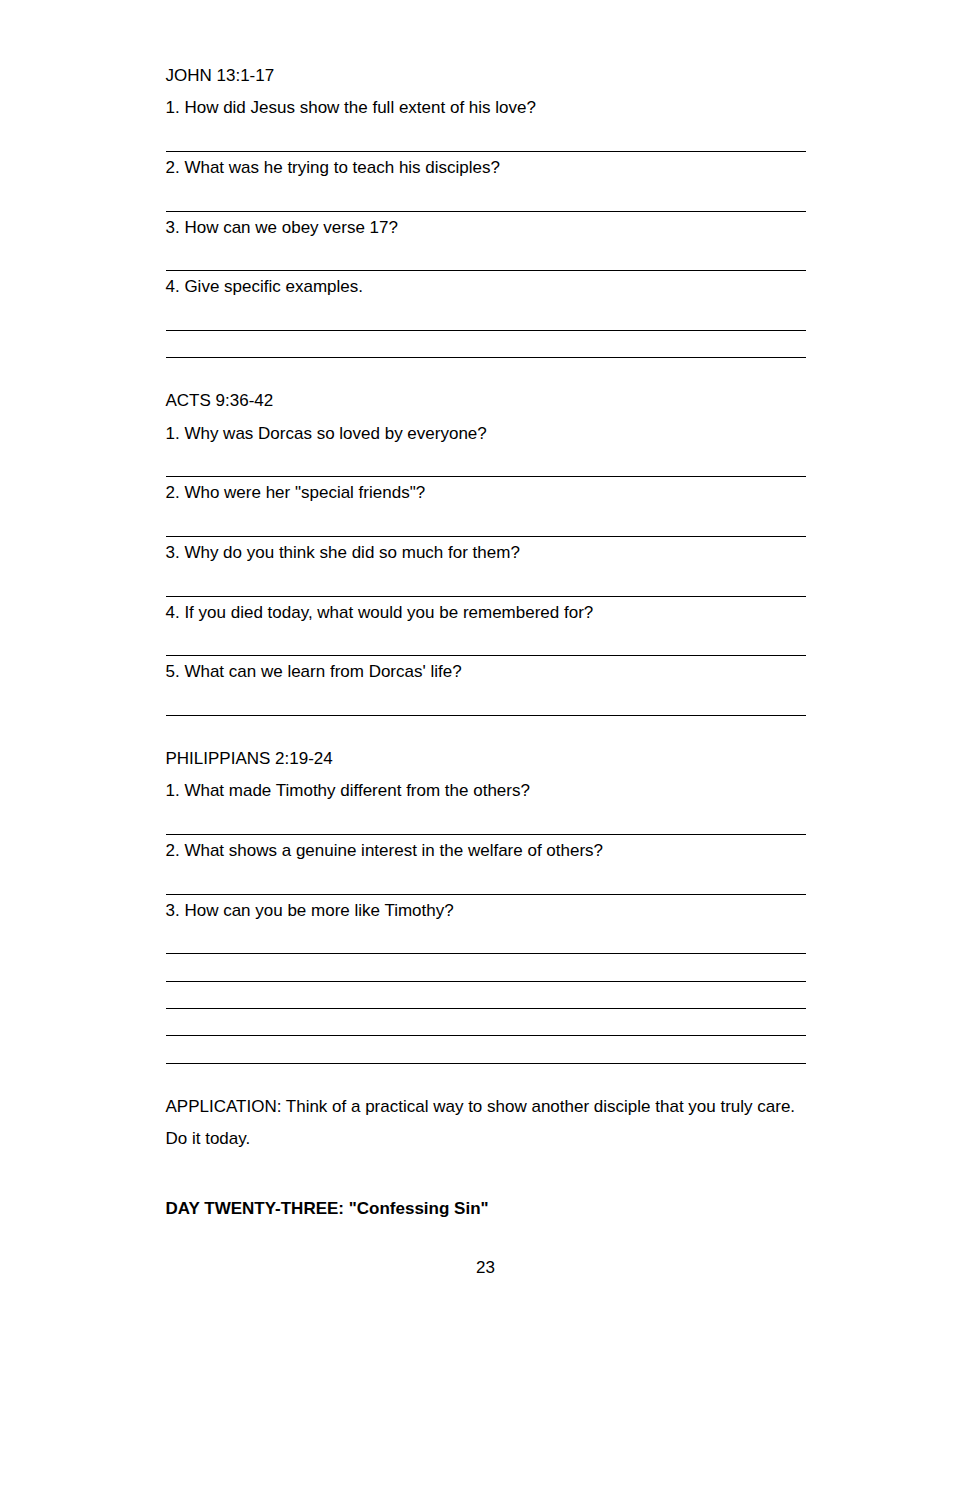JOHN 13:1-17
1. How did Jesus show the full extent of his love?
2. What was he trying to teach his disciples?
3. How can we obey verse 17?
4. Give specific examples.
ACTS 9:36-42
1. Why was Dorcas so loved by everyone?
2. Who were her "special friends"?
3. Why do you think she did so much for them?
4. If you died today, what would you be remembered for?
5. What can we learn from Dorcas' life?
PHILIPPIANS 2:19-24
1. What made Timothy different from the others?
2. What shows a genuine interest in the welfare of others?
3. How can you be more like Timothy?
APPLICATION: Think of a practical way to show another disciple that you truly care. Do it today.
DAY TWENTY-THREE: "Confessing Sin"
23